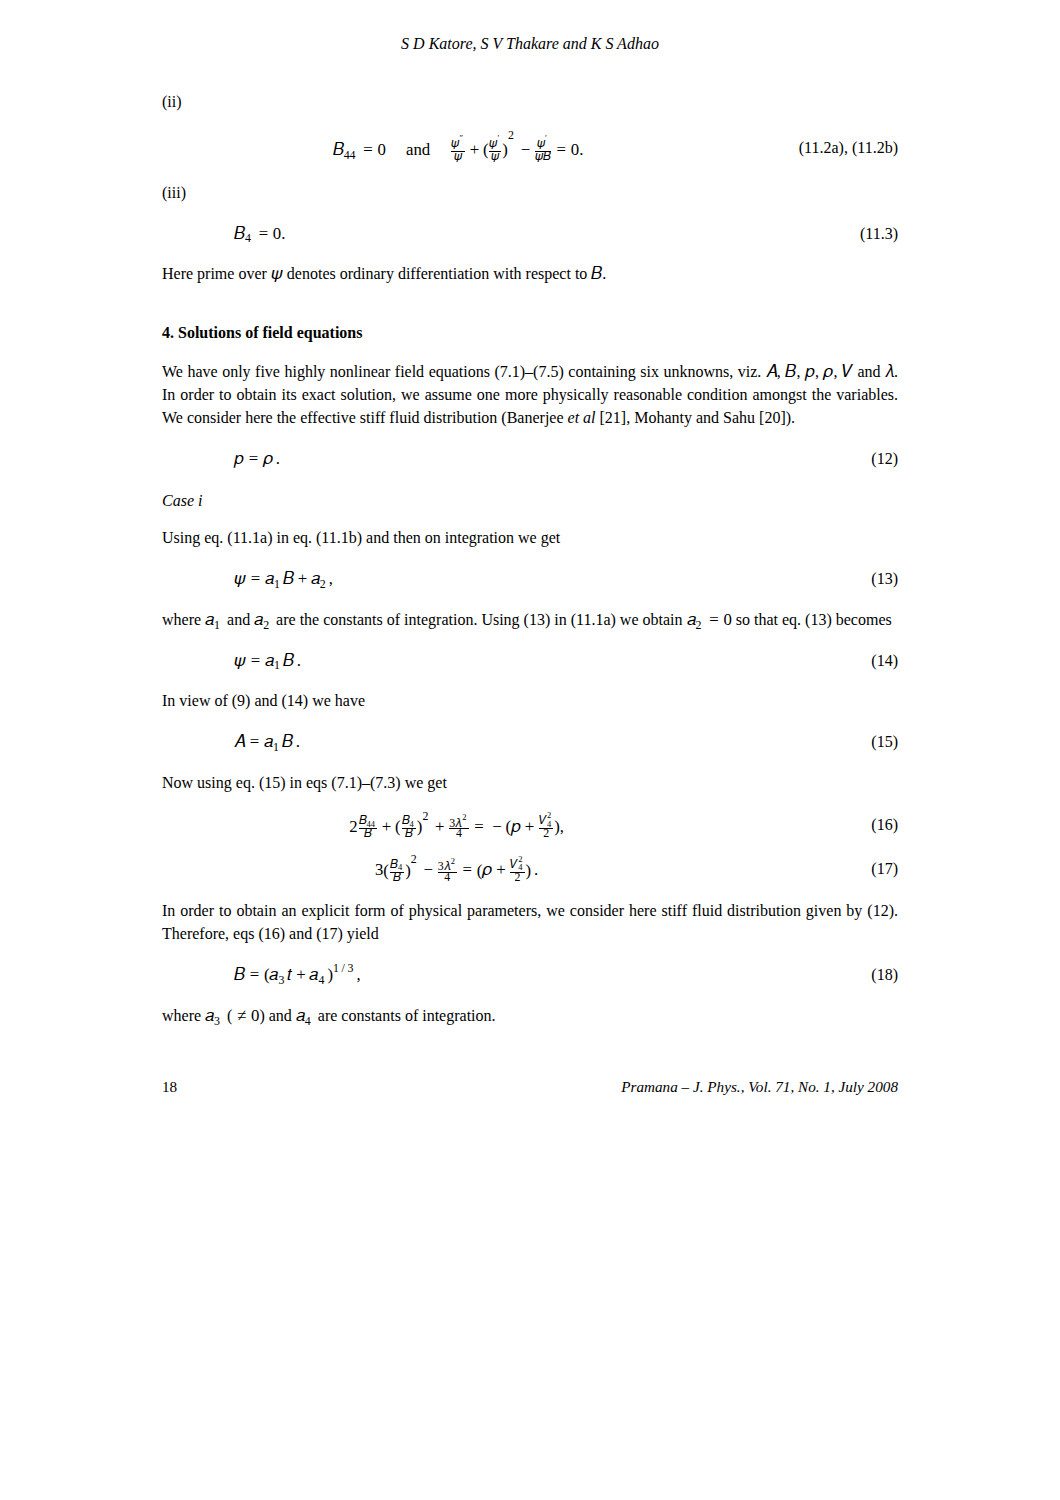S D Katore, S V Thakare and K S Adhao
(ii)
B44 = 0 and ψ″ ψ + ( ψ′ ψ ) 2 − ψ′ ψB = 0.
(11.2a), (11.2b)
(iii)
B4 = 0.
(11.3)
Here prime over ψ denotes ordinary differentiation with respect to B.
4. Solutions of field equations
We have only five highly nonlinear field equations (7.1)–(7.5) containing six unknowns, viz. A, B, p, ρ, V and λ. In order to obtain its exact solution, we assume one more physically reasonable condition amongst the variables. We consider here the effective stiff fluid distribution (Banerjee et al [21], Mohanty and Sahu [20]).
p=ρ.
(12)
Case i
Using eq. (11.1a) in eq. (11.1b) and then on integration we get
ψ=a1B+a2,
(13)
where a1 and a2 are the constants of integration. Using (13) in (11.1a) we obtain a2=0 so that eq. (13) becomes
ψ=a1B.
(14)
In view of (9) and (14) we have
A=a1B.
(15)
Now using eq. (15) in eqs (7.1)–(7.3) we get
2 B44 B + ( B4 B ) 2 + 3λ2 4 = − ( p + V42 2 ) ,
(16)
3 ( B4 B ) 2 − 3λ2 4 = ( ρ + V42 2 ) .
(17)
In order to obtain an explicit form of physical parameters, we consider here stiff fluid distribution given by (12). Therefore, eqs (16) and (17) yield
B = ( a3t + a4 ) 1/3 ,
(18)
where a3 (≠0) and a4 are constants of integration.
18
Pramana – J. Phys., Vol. 71, No. 1, July 2008